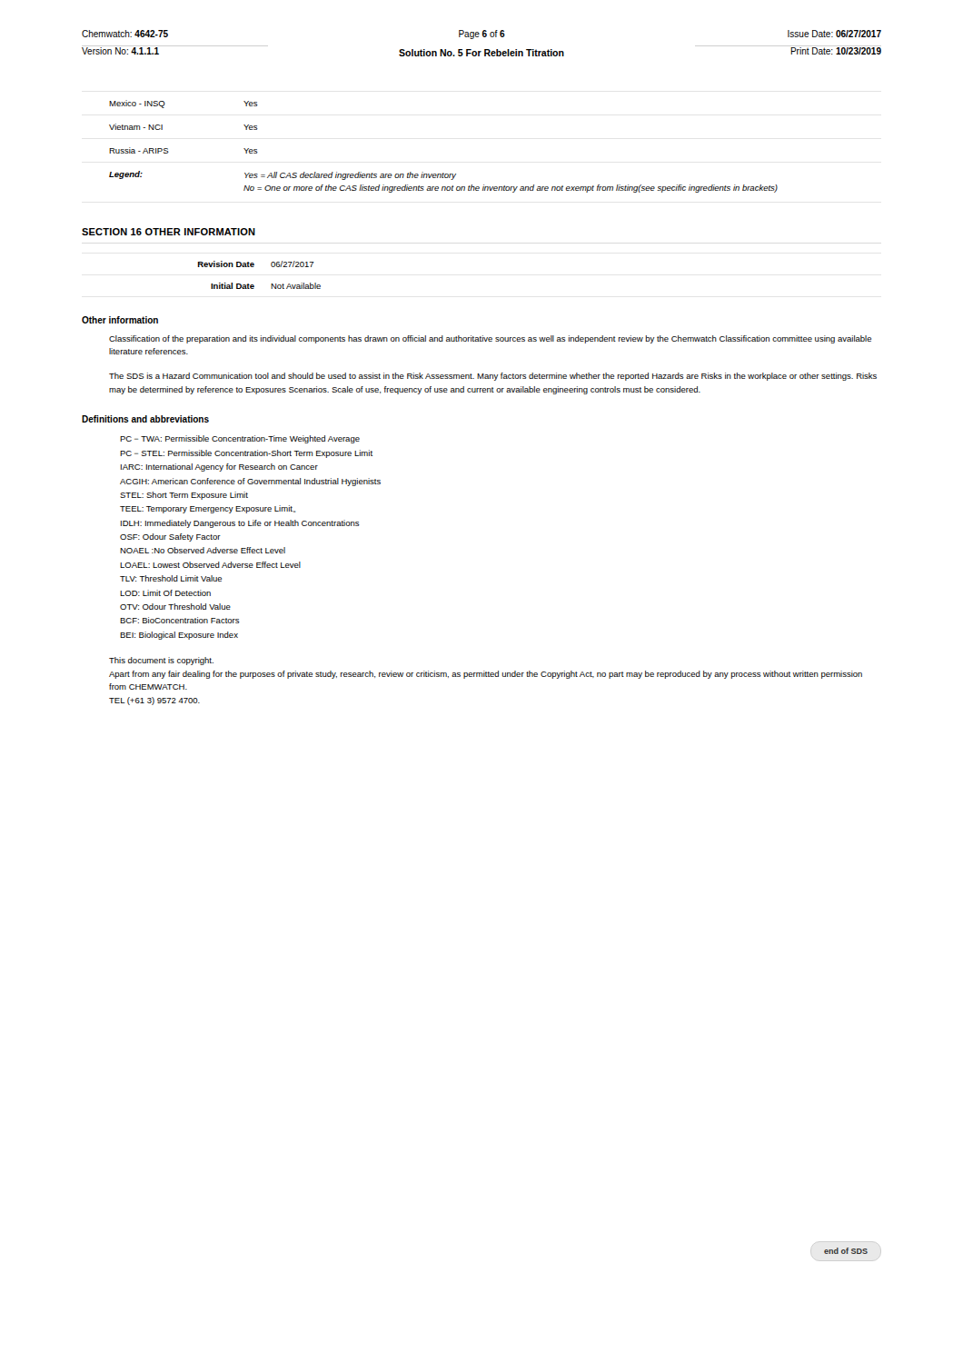Chemwatch: 4642-75
Version No: 4.1.1.1
Page 6 of 6
Solution No. 5 For Rebelein Titration
Issue Date: 06/27/2017
Print Date: 10/23/2019
| Mexico - INSQ | Yes |
| Vietnam - NCI | Yes |
| Russia - ARIPS | Yes |
| Legend: | Yes = All CAS declared ingredients are on the inventory No = One or more of the CAS listed ingredients are not on the inventory and are not exempt from listing(see specific ingredients in brackets) |
SECTION 16 OTHER INFORMATION
| Revision Date | 06/27/2017 |
| Initial Date | Not Available |
Other information
Classification of the preparation and its individual components has drawn on official and authoritative sources as well as independent review by the Chemwatch Classification committee using available literature references.
The SDS is a Hazard Communication tool and should be used to assist in the Risk Assessment. Many factors determine whether the reported Hazards are Risks in the workplace or other settings. Risks may be determined by reference to Exposures Scenarios. Scale of use, frequency of use and current or available engineering controls must be considered.
Definitions and abbreviations
PC－TWA: Permissible Concentration-Time Weighted Average
PC－STEL: Permissible Concentration-Short Term Exposure Limit
IARC: International Agency for Research on Cancer
ACGIH: American Conference of Governmental Industrial Hygienists
STEL: Short Term Exposure Limit
TEEL: Temporary Emergency Exposure Limit。
IDLH: Immediately Dangerous to Life or Health Concentrations
OSF: Odour Safety Factor
NOAEL :No Observed Adverse Effect Level
LOAEL: Lowest Observed Adverse Effect Level
TLV: Threshold Limit Value
LOD: Limit Of Detection
OTV: Odour Threshold Value
BCF: BioConcentration Factors
BEI: Biological Exposure Index
This document is copyright.
Apart from any fair dealing for the purposes of private study, research, review or criticism, as permitted under the Copyright Act, no part may be reproduced by any process without written permission from CHEMWATCH.
TEL (+61 3) 9572 4700.
end of SDS